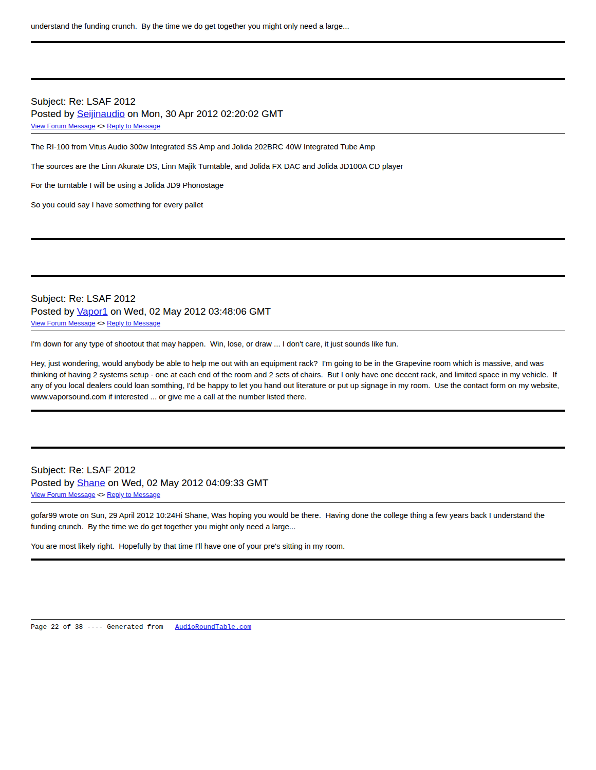understand the funding crunch. By the time we do get together you might only need a large...
Subject: Re: LSAF 2012
Posted by Seijinaudio on Mon, 30 Apr 2012 02:20:02 GMT
View Forum Message <> Reply to Message
The RI-100 from Vitus Audio 300w Integrated SS Amp and Jolida 202BRC 40W Integrated Tube Amp
The sources are the Linn Akurate DS, Linn Majik Turntable, and Jolida FX DAC and Jolida JD100A CD player
For the turntable I will be using a Jolida JD9 Phonostage
So you could say I have something for every pallet
Subject: Re: LSAF 2012
Posted by Vapor1 on Wed, 02 May 2012 03:48:06 GMT
View Forum Message <> Reply to Message
I'm down for any type of shootout that may happen. Win, lose, or draw ... I don't care, it just sounds like fun.
Hey, just wondering, would anybody be able to help me out with an equipment rack? I'm going to be in the Grapevine room which is massive, and was thinking of having 2 systems setup - one at each end of the room and 2 sets of chairs. But I only have one decent rack, and limited space in my vehicle. If any of you local dealers could loan somthing, I'd be happy to let you hand out literature or put up signage in my room. Use the contact form on my website, www.vaporsound.com if interested ... or give me a call at the number listed there.
Subject: Re: LSAF 2012
Posted by Shane on Wed, 02 May 2012 04:09:33 GMT
View Forum Message <> Reply to Message
gofar99 wrote on Sun, 29 April 2012 10:24Hi Shane, Was hoping you would be there. Having done the college thing a few years back I understand the funding crunch. By the time we do get together you might only need a large...
You are most likely right. Hopefully by that time I'll have one of your pre's sitting in my room.
Page 22 of 38 ---- Generated from AudioRoundTable.com